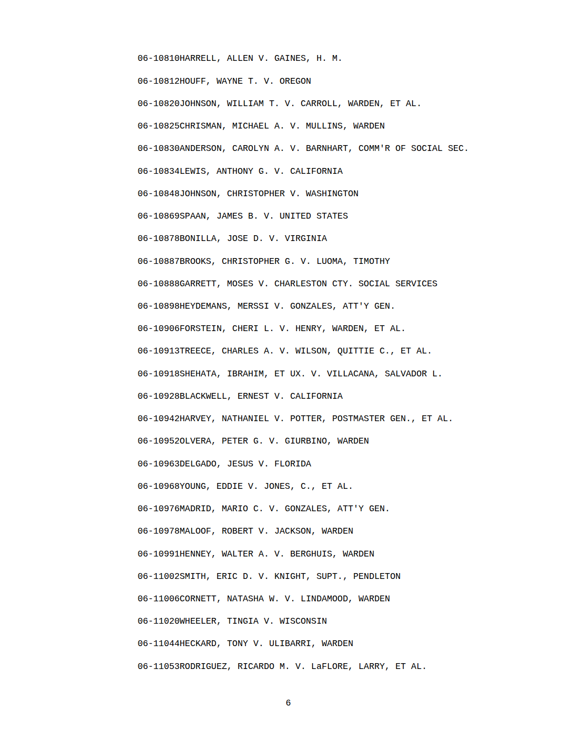| 06‑10810 | HARRELL, ALLEN V. GAINES, H. M. |
| 06‑10812 | HOUFF, WAYNE T. V. OREGON |
| 06‑10820 | JOHNSON, WILLIAM T. V. CARROLL, WARDEN, ET AL. |
| 06‑10825 | CHRISMAN, MICHAEL A. V. MULLINS, WARDEN |
| 06‑10830 | ANDERSON, CAROLYN A. V. BARNHART, COMM'R OF SOCIAL SEC. |
| 06‑10834 | LEWIS, ANTHONY G. V. CALIFORNIA |
| 06‑10848 | JOHNSON, CHRISTOPHER V. WASHINGTON |
| 06‑10869 | SPAAN, JAMES B. V. UNITED STATES |
| 06‑10878 | BONILLA, JOSE D. V. VIRGINIA |
| 06‑10887 | BROOKS, CHRISTOPHER G. V. LUOMA, TIMOTHY |
| 06‑10888 | GARRETT, MOSES V. CHARLESTON CTY. SOCIAL SERVICES |
| 06‑10898 | HEYDEMANS, MERSSI V. GONZALES, ATT'Y GEN. |
| 06‑10906 | FORSTEIN, CHERI L. V. HENRY, WARDEN, ET AL. |
| 06‑10913 | TREECE, CHARLES A. V. WILSON, QUITTIE C., ET AL. |
| 06‑10918 | SHEHATA, IBRAHIM, ET UX. V. VILLACANA, SALVADOR L. |
| 06‑10928 | BLACKWELL, ERNEST V. CALIFORNIA |
| 06‑10942 | HARVEY, NATHANIEL V. POTTER, POSTMASTER GEN., ET AL. |
| 06‑10952 | OLVERA, PETER G. V. GIURBINO, WARDEN |
| 06‑10963 | DELGADO, JESUS V. FLORIDA |
| 06‑10968 | YOUNG, EDDIE V. JONES, C., ET AL. |
| 06‑10976 | MADRID, MARIO C. V. GONZALES, ATT'Y GEN. |
| 06‑10978 | MALOOF, ROBERT V. JACKSON, WARDEN |
| 06‑10991 | HENNEY, WALTER A. V. BERGHUIS, WARDEN |
| 06‑11002 | SMITH, ERIC D. V. KNIGHT, SUPT., PENDLETON |
| 06‑11006 | CORNETT, NATASHA W. V. LINDAMOOD, WARDEN |
| 06‑11020 | WHEELER, TINGIA V. WISCONSIN |
| 06‑11044 | HECKARD, TONY V. ULIBARRI, WARDEN |
| 06‑11053 | RODRIGUEZ, RICARDO M. V. LaFLORE, LARRY, ET AL. |
6